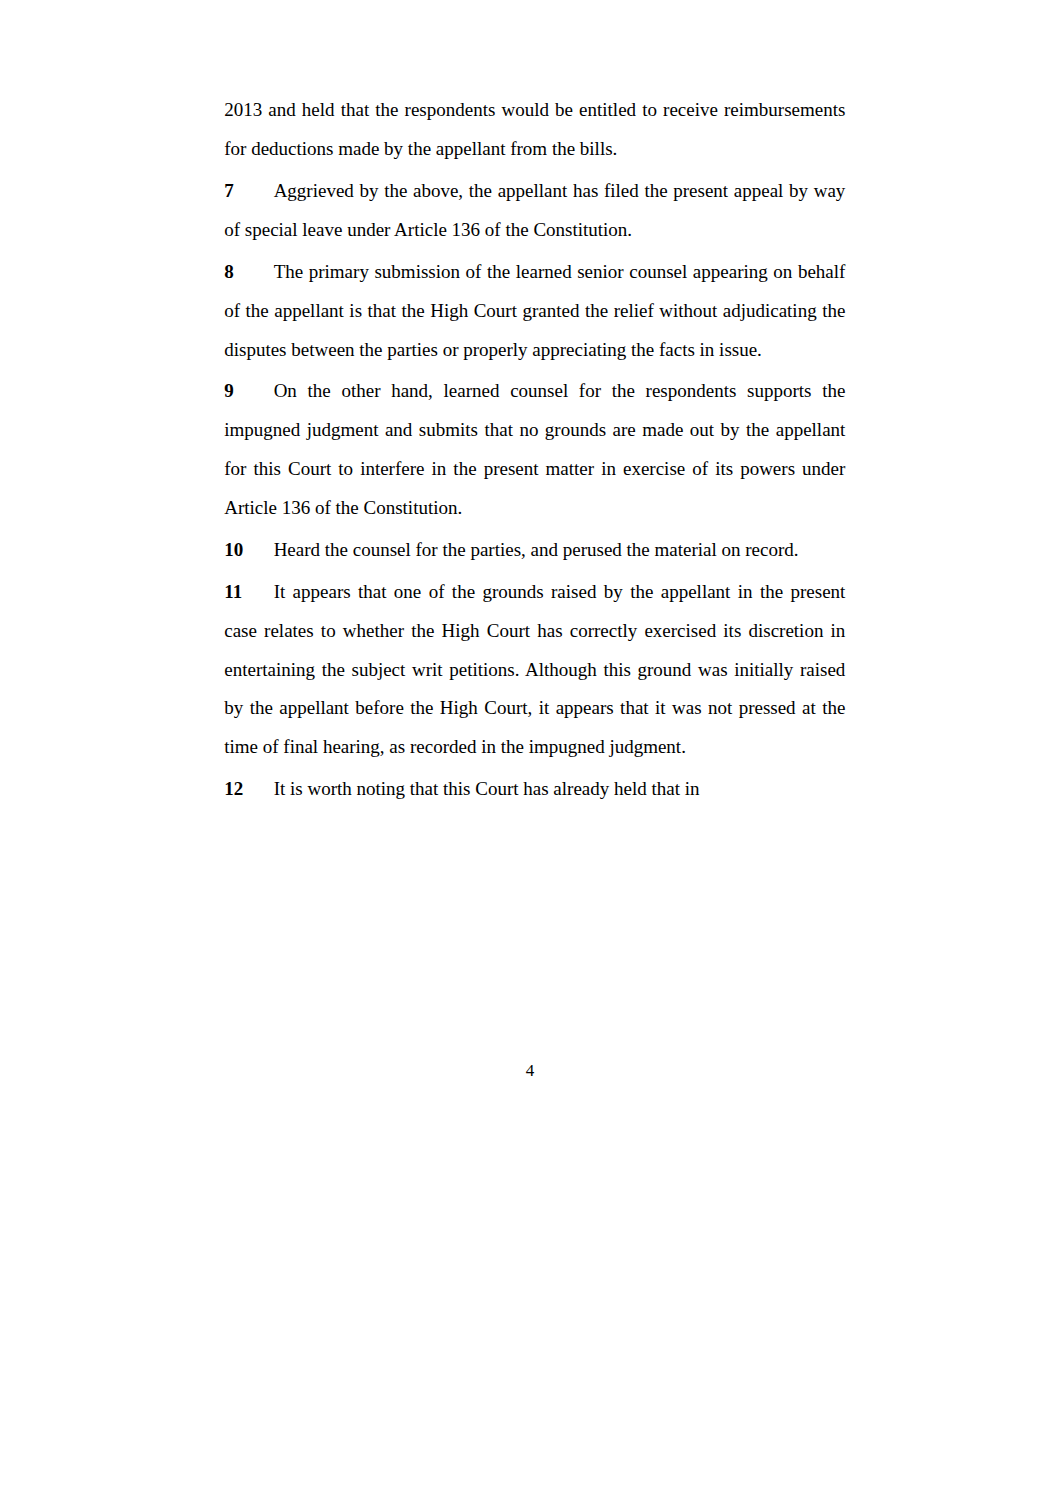2013 and held that the respondents would be entitled to receive reimbursements for deductions made by the appellant from the bills.
7 Aggrieved by the above, the appellant has filed the present appeal by way of special leave under Article 136 of the Constitution.
8 The primary submission of the learned senior counsel appearing on behalf of the appellant is that the High Court granted the relief without adjudicating the disputes between the parties or properly appreciating the facts in issue.
9 On the other hand, learned counsel for the respondents supports the impugned judgment and submits that no grounds are made out by the appellant for this Court to interfere in the present matter in exercise of its powers under Article 136 of the Constitution.
10 Heard the counsel for the parties, and perused the material on record.
11 It appears that one of the grounds raised by the appellant in the present case relates to whether the High Court has correctly exercised its discretion in entertaining the subject writ petitions. Although this ground was initially raised by the appellant before the High Court, it appears that it was not pressed at the time of final hearing, as recorded in the impugned judgment.
12 It is worth noting that this Court has already held that in
4